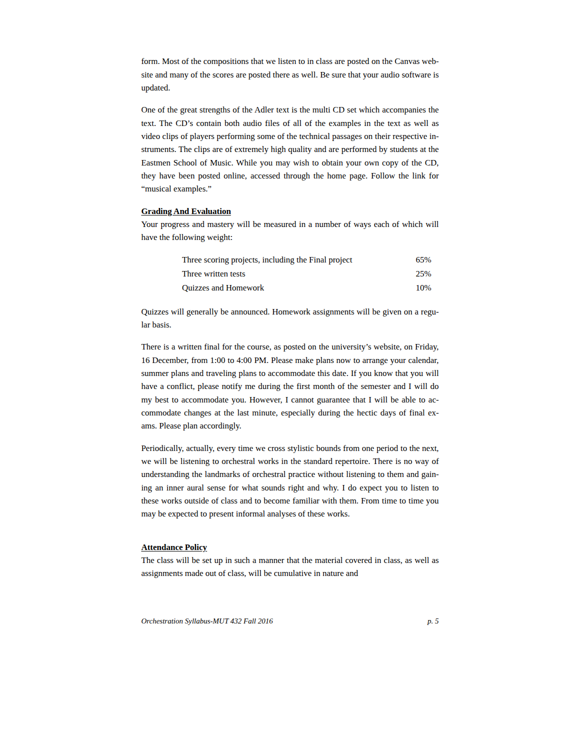form. Most of the compositions that we listen to in class are posted on the Canvas website and many of the scores are posted there as well. Be sure that your audio software is updated.
One of the great strengths of the Adler text is the multi CD set which accompanies the text. The CD’s contain both audio files of all of the examples in the text as well as video clips of players performing some of the technical passages on their respective instruments. The clips are of extremely high quality and are performed by students at the Eastmen School of Music. While you may wish to obtain your own copy of the CD, they have been posted online, accessed through the home page. Follow the link for “musical examples.”
Grading And Evaluation
Your progress and mastery will be measured in a number of ways each of which will have the following weight:
| Three scoring projects, including the Final project | 65% |
| Three written tests | 25% |
| Quizzes and Homework | 10% |
Quizzes will generally be announced. Homework assignments will be given on a regular basis.
There is a written final for the course, as posted on the university’s website, on Friday, 16 December, from 1:00 to 4:00 PM. Please make plans now to arrange your calendar, summer plans and traveling plans to accommodate this date. If you know that you will have a conflict, please notify me during the first month of the semester and I will do my best to accommodate you. However, I cannot guarantee that I will be able to accommodate changes at the last minute, especially during the hectic days of final exams. Please plan accordingly.
Periodically, actually, every time we cross stylistic bounds from one period to the next, we will be listening to orchestral works in the standard repertoire. There is no way of understanding the landmarks of orchestral practice without listening to them and gaining an inner aural sense for what sounds right and why. I do expect you to listen to these works outside of class and to become familiar with them. From time to time you may be expected to present informal analyses of these works.
Attendance Policy
The class will be set up in such a manner that the material covered in class, as well as assignments made out of class, will be cumulative in nature and
Orchestration Syllabus-MUT 432 Fall 2016
p. 5